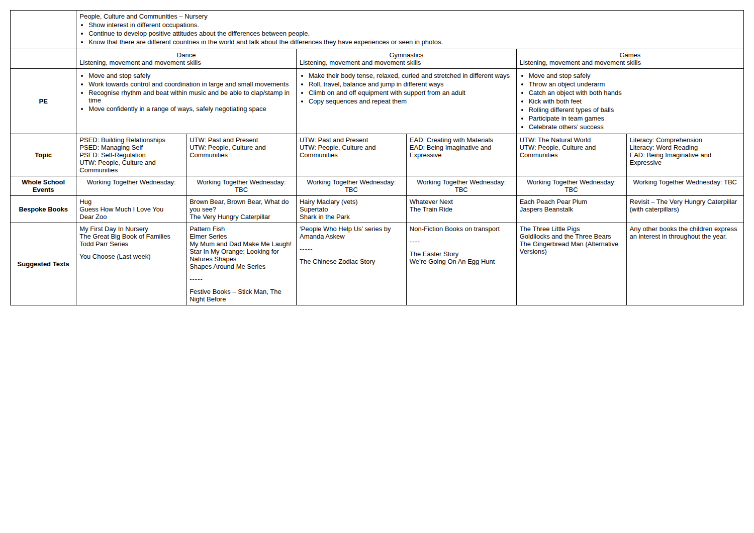| | People, Culture and Communities – Nursery Show interest in different occupations. Continue to develop positive attitudes about the differences between people. Know that there are different countries in the world and talk about the differences they have experiences or seen in photos. |
| | Dance Listening, movement and movement skills | Gymnastics Listening, movement and movement skills | Games Listening, movement and movement skills |
| PE | Move and stop safely Work towards control and coordination in large and small movements Recognise rhythm and beat within music and be able to clap/stamp in time Move confidently in a range of ways, safely negotiating space | Make their body tense, relaxed, curled and stretched in different ways Roll, travel, balance and jump in different ways Climb on and off equipment with support from an adult Copy sequences and repeat them | Move and stop safely Throw an object underarm Catch an object with both hands Kick with both feet Rolling different types of balls Participate in team games Celebrate others’ success |
| Topic | PSED: Building Relationships PSED: Managing Self PSED: Self-Regulation UTW: People, Culture and Communities | UTW: Past and Present UTW: People, Culture and Communities | UTW: Past and Present UTW: People, Culture and Communities | EAD: Creating with Materials EAD: Being Imaginative and Expressive | UTW: The Natural World UTW: People, Culture and Communities | Literacy: Comprehension Literacy: Word Reading EAD: Being Imaginative and Expressive |
| Whole School Events | Working Together Wednesday: | Working Together Wednesday: TBC | Working Together Wednesday: TBC | Working Together Wednesday: TBC | Working Together Wednesday: TBC | Working Together Wednesday: TBC |
| Bespoke Books | Hug Guess How Much I Love You Dear Zoo | Brown Bear, Brown Bear, What do you see? The Very Hungry Caterpillar | Hairy Maclary (vets) Supertato Shark in the Park | Whatever Next The Train Ride | Each Peach Pear Plum Jaspers Beanstalk | Revisit – The Very Hungry Caterpillar (with caterpillars) |
| Suggested Texts | My First Day In Nursery The Great Big Book of Families Todd Parr Series You Choose (Last week) | Pattern Fish Elmer Series My Mum and Dad Make Me Laugh! Star In My Orange: Looking for Natures Shapes Shapes Around Me Series ----- Festive Books – Stick Man, The Night Before | ‘People Who Help Us’ series by Amanda Askew ----- The Chinese Zodiac Story | Non-Fiction Books on transport ---- The Easter Story We’re Going On An Egg Hunt | The Three Little Pigs Goldilocks and the Three Bears The Gingerbread Man (Alternative Versions) | Any other books the children express an interest in throughout the year. |